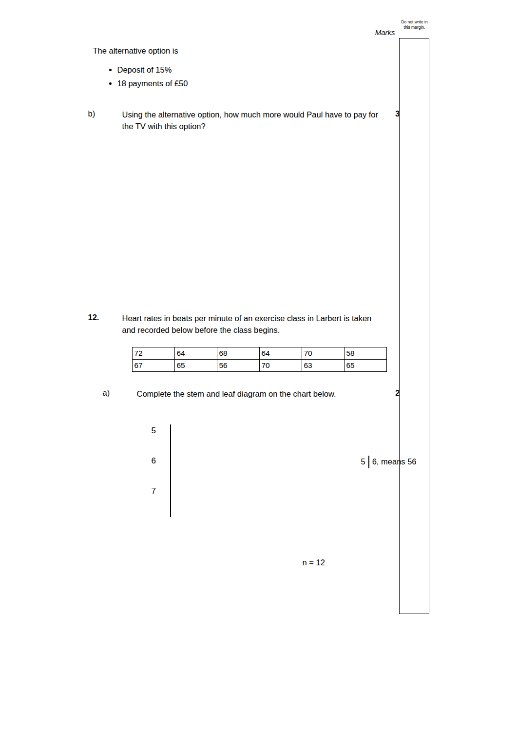Do not write in this margin.
Marks
The alternative option is
Deposit of 15%
18 payments of £50
b)
Using the alternative option, how much more would Paul have to pay for the TV with this option?
3
12.
Heart rates in beats per minute of an exercise class in Larbert is taken and recorded below before the class begins.
| 72 | 64 | 68 | 64 | 70 | 58 |
| 67 | 65 | 56 | 70 | 63 | 65 |
a)
Complete the stem and leaf diagram on the chart below.
2
5
6
7
5 6, means 56
n = 12